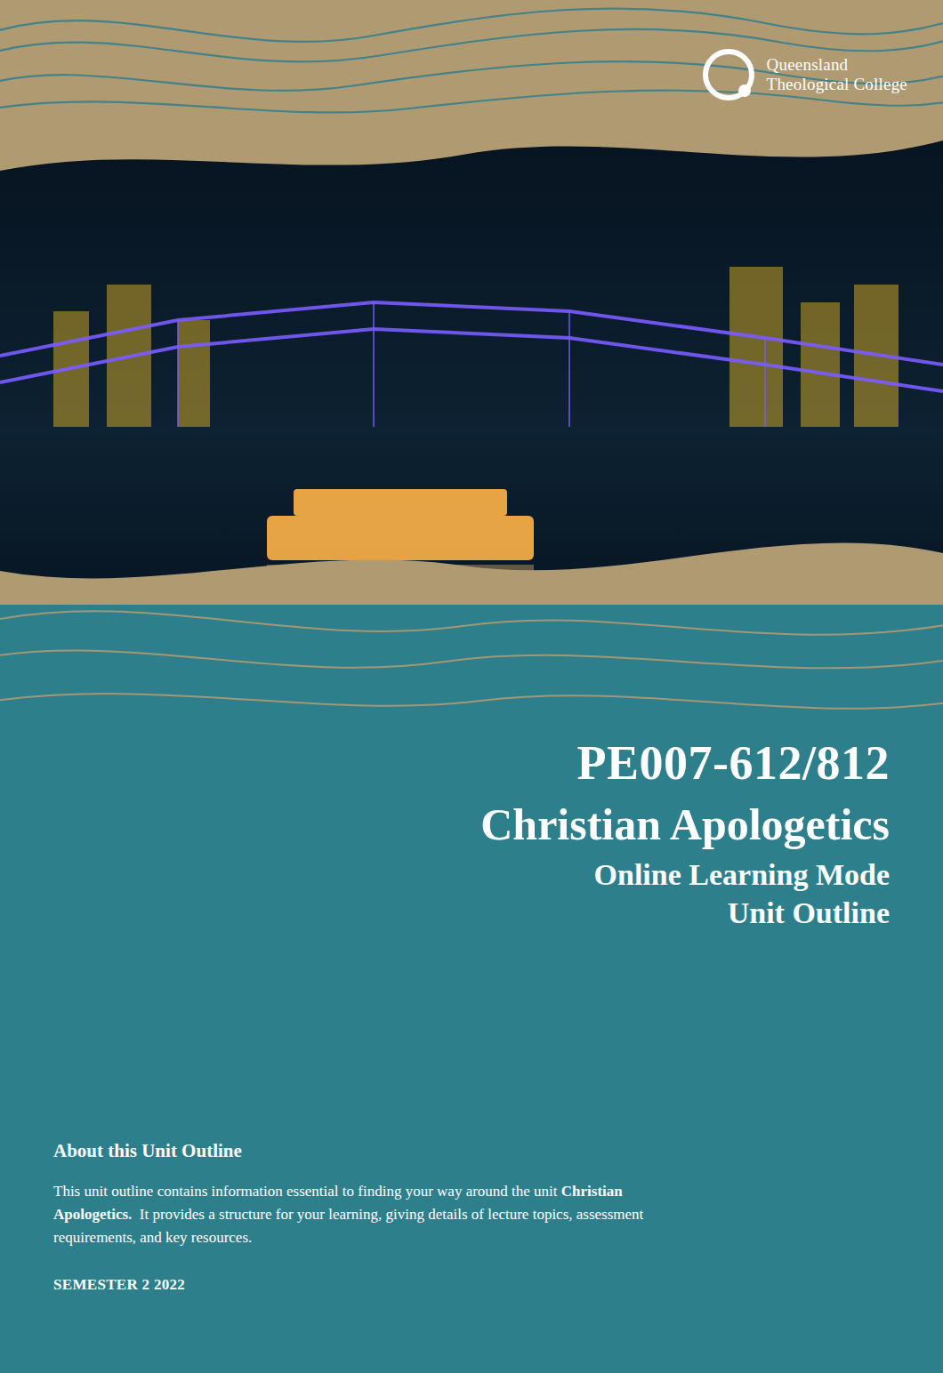Queensland
Theological College
PE007-612/812
Christian Apologetics
Online Learning Mode
Unit Outline
About this Unit Outline
This unit outline contains information essential to finding your way around the unit Christian Apologetics. It provides a structure for your learning, giving details of lecture topics, assessment requirements, and key resources.
SEMESTER 2 2022